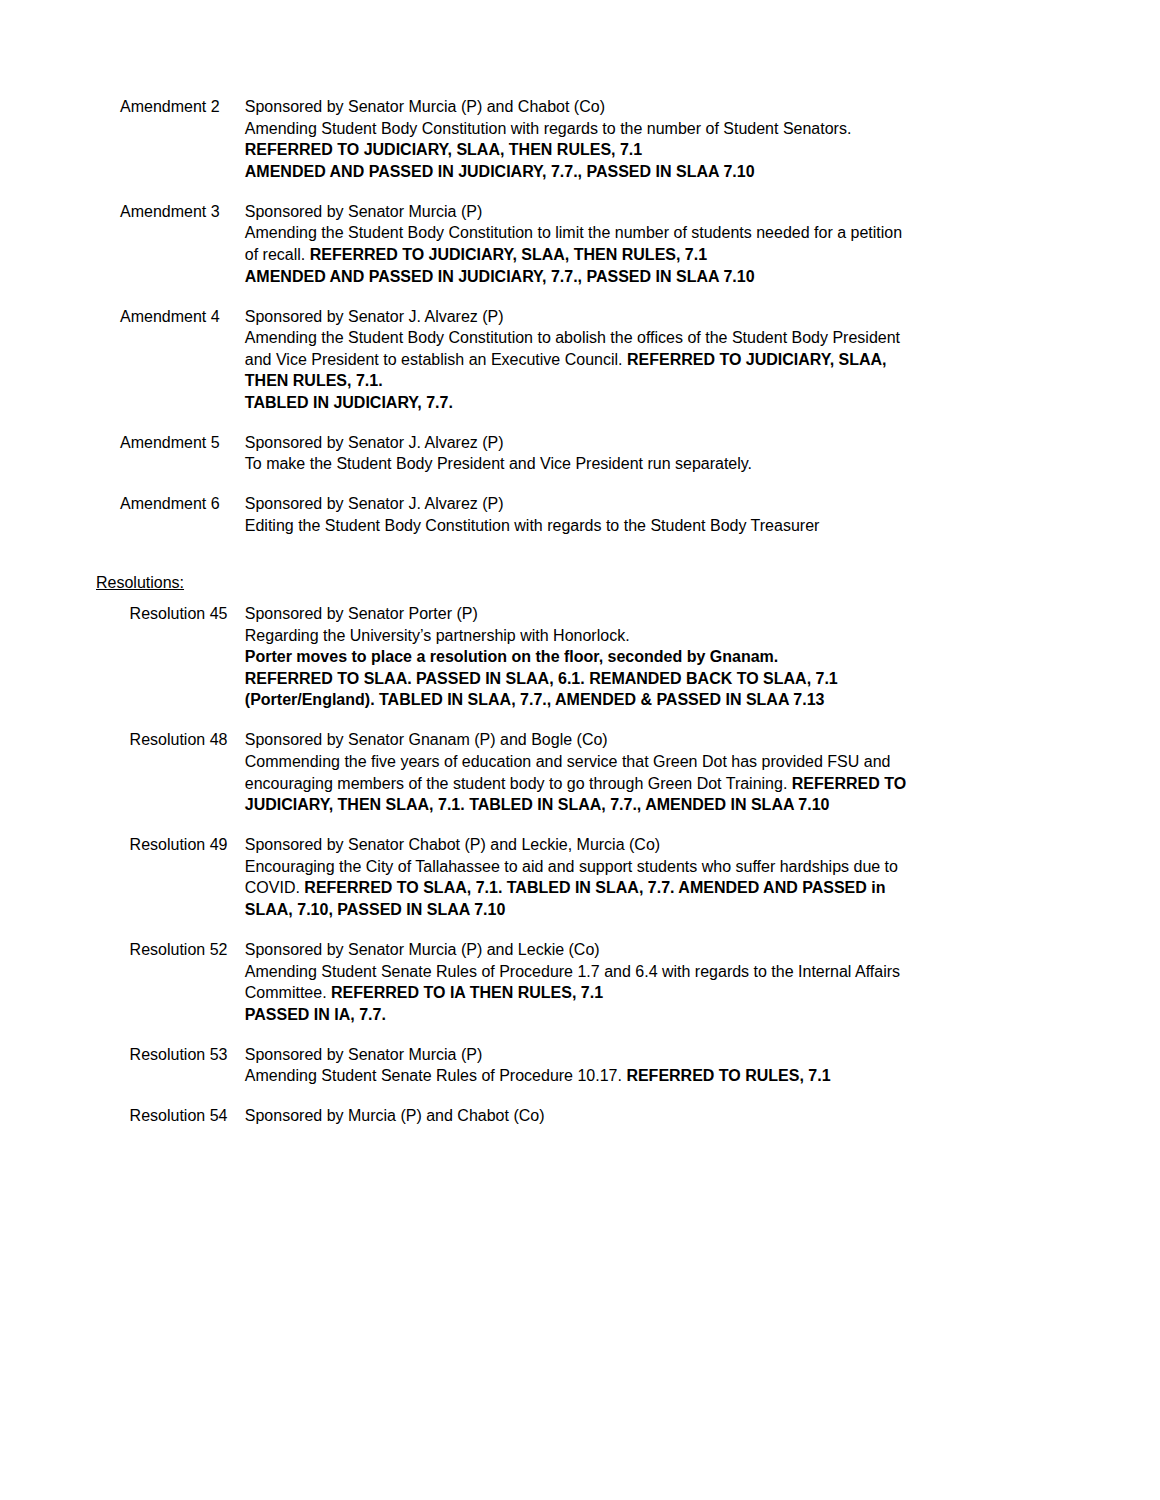Amendment 2
Sponsored by Senator Murcia (P) and Chabot (Co)
Amending Student Body Constitution with regards to the number of Student Senators.
REFERRED TO JUDICIARY, SLAA, THEN RULES, 7.1
AMENDED AND PASSED IN JUDICIARY, 7.7., PASSED IN SLAA 7.10
Amendment 3
Sponsored by Senator Murcia (P)
Amending the Student Body Constitution to limit the number of students needed for a petition of recall. REFERRED TO JUDICIARY, SLAA, THEN RULES, 7.1
AMENDED AND PASSED IN JUDICIARY, 7.7., PASSED IN SLAA 7.10
Amendment 4
Sponsored by Senator J. Alvarez (P)
Amending the Student Body Constitution to abolish the offices of the Student Body President and Vice President to establish an Executive Council. REFERRED TO JUDICIARY, SLAA, THEN RULES, 7.1.
TABLED IN JUDICIARY, 7.7.
Amendment 5
Sponsored by Senator J. Alvarez (P)
To make the Student Body President and Vice President run separately.
Amendment 6
Sponsored by Senator J. Alvarez (P)
Editing the Student Body Constitution with regards to the Student Body Treasurer
Resolutions:
Resolution 45
Sponsored by Senator Porter (P)
Regarding the University’s partnership with Honorlock.
Porter moves to place a resolution on the floor, seconded by Gnanam.
REFERRED TO SLAA. PASSED IN SLAA, 6.1. REMANDED BACK TO SLAA, 7.1 (Porter/England). TABLED IN SLAA, 7.7., AMENDED & PASSED IN SLAA 7.13
Resolution 48
Sponsored by Senator Gnanam (P) and Bogle (Co)
Commending the five years of education and service that Green Dot has provided FSU and encouraging members of the student body to go through Green Dot Training. REFERRED TO JUDICIARY, THEN SLAA, 7.1. TABLED IN SLAA, 7.7., AMENDED IN SLAA 7.10
Resolution 49
Sponsored by Senator Chabot (P) and Leckie, Murcia (Co)
Encouraging the City of Tallahassee to aid and support students who suffer hardships due to COVID. REFERRED TO SLAA, 7.1. TABLED IN SLAA, 7.7. AMENDED AND PASSED in SLAA, 7.10, PASSED IN SLAA 7.10
Resolution 52
Sponsored by Senator Murcia (P) and Leckie (Co)
Amending Student Senate Rules of Procedure 1.7 and 6.4 with regards to the Internal Affairs Committee. REFERRED TO IA THEN RULES, 7.1
PASSED IN IA, 7.7.
Resolution 53
Sponsored by Senator Murcia (P)
Amending Student Senate Rules of Procedure 10.17. REFERRED TO RULES, 7.1
Resolution 54
Sponsored by Murcia (P) and Chabot (Co)